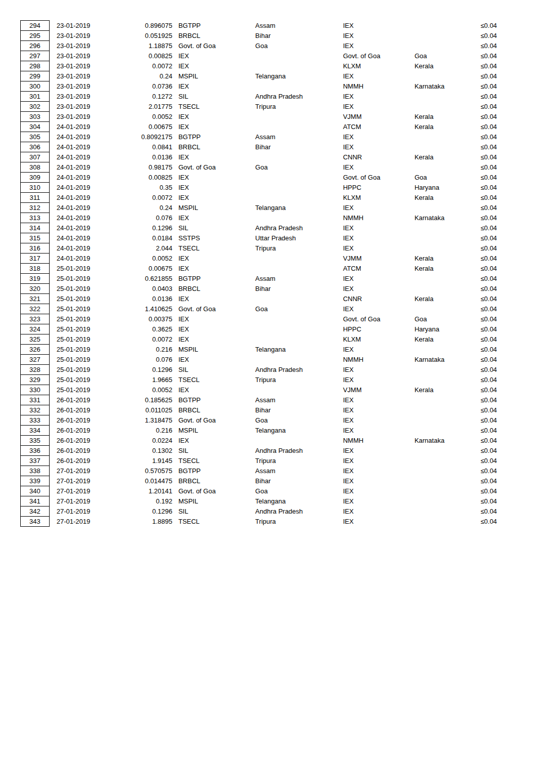| 294 | 23-01-2019 | 0.896075 | BGTPP | Assam | IEX | | ≤0.04 |
| 295 | 23-01-2019 | 0.051925 | BRBCL | Bihar | IEX | | ≤0.04 |
| 296 | 23-01-2019 | 1.18875 | Govt. of Goa | Goa | IEX | | ≤0.04 |
| 297 | 23-01-2019 | 0.00825 | IEX | | Govt. of Goa | Goa | ≤0.04 |
| 298 | 23-01-2019 | 0.0072 | IEX | | KLXM | Kerala | ≤0.04 |
| 299 | 23-01-2019 | 0.24 | MSPIL | Telangana | IEX | | ≤0.04 |
| 300 | 23-01-2019 | 0.0736 | IEX | | NMMH | Karnataka | ≤0.04 |
| 301 | 23-01-2019 | 0.1272 | SIL | Andhra Pradesh | IEX | | ≤0.04 |
| 302 | 23-01-2019 | 2.01775 | TSECL | Tripura | IEX | | ≤0.04 |
| 303 | 23-01-2019 | 0.0052 | IEX | | VJMM | Kerala | ≤0.04 |
| 304 | 24-01-2019 | 0.00675 | IEX | | ATCM | Kerala | ≤0.04 |
| 305 | 24-01-2019 | 0.8092175 | BGTPP | Assam | IEX | | ≤0.04 |
| 306 | 24-01-2019 | 0.0841 | BRBCL | Bihar | IEX | | ≤0.04 |
| 307 | 24-01-2019 | 0.0136 | IEX | | CNNR | Kerala | ≤0.04 |
| 308 | 24-01-2019 | 0.98175 | Govt. of Goa | Goa | IEX | | ≤0.04 |
| 309 | 24-01-2019 | 0.00825 | IEX | | Govt. of Goa | Goa | ≤0.04 |
| 310 | 24-01-2019 | 0.35 | IEX | | HPPC | Haryana | ≤0.04 |
| 311 | 24-01-2019 | 0.0072 | IEX | | KLXM | Kerala | ≤0.04 |
| 312 | 24-01-2019 | 0.24 | MSPIL | Telangana | IEX | | ≤0.04 |
| 313 | 24-01-2019 | 0.076 | IEX | | NMMH | Karnataka | ≤0.04 |
| 314 | 24-01-2019 | 0.1296 | SIL | Andhra Pradesh | IEX | | ≤0.04 |
| 315 | 24-01-2019 | 0.0184 | SSTPS | Uttar Pradesh | IEX | | ≤0.04 |
| 316 | 24-01-2019 | 2.044 | TSECL | Tripura | IEX | | ≤0.04 |
| 317 | 24-01-2019 | 0.0052 | IEX | | VJMM | Kerala | ≤0.04 |
| 318 | 25-01-2019 | 0.00675 | IEX | | ATCM | Kerala | ≤0.04 |
| 319 | 25-01-2019 | 0.621855 | BGTPP | Assam | IEX | | ≤0.04 |
| 320 | 25-01-2019 | 0.0403 | BRBCL | Bihar | IEX | | ≤0.04 |
| 321 | 25-01-2019 | 0.0136 | IEX | | CNNR | Kerala | ≤0.04 |
| 322 | 25-01-2019 | 1.410625 | Govt. of Goa | Goa | IEX | | ≤0.04 |
| 323 | 25-01-2019 | 0.00375 | IEX | | Govt. of Goa | Goa | ≤0.04 |
| 324 | 25-01-2019 | 0.3625 | IEX | | HPPC | Haryana | ≤0.04 |
| 325 | 25-01-2019 | 0.0072 | IEX | | KLXM | Kerala | ≤0.04 |
| 326 | 25-01-2019 | 0.216 | MSPIL | Telangana | IEX | | ≤0.04 |
| 327 | 25-01-2019 | 0.076 | IEX | | NMMH | Karnataka | ≤0.04 |
| 328 | 25-01-2019 | 0.1296 | SIL | Andhra Pradesh | IEX | | ≤0.04 |
| 329 | 25-01-2019 | 1.9665 | TSECL | Tripura | IEX | | ≤0.04 |
| 330 | 25-01-2019 | 0.0052 | IEX | | VJMM | Kerala | ≤0.04 |
| 331 | 26-01-2019 | 0.185625 | BGTPP | Assam | IEX | | ≤0.04 |
| 332 | 26-01-2019 | 0.011025 | BRBCL | Bihar | IEX | | ≤0.04 |
| 333 | 26-01-2019 | 1.318475 | Govt. of Goa | Goa | IEX | | ≤0.04 |
| 334 | 26-01-2019 | 0.216 | MSPIL | Telangana | IEX | | ≤0.04 |
| 335 | 26-01-2019 | 0.0224 | IEX | | NMMH | Karnataka | ≤0.04 |
| 336 | 26-01-2019 | 0.1302 | SIL | Andhra Pradesh | IEX | | ≤0.04 |
| 337 | 26-01-2019 | 1.9145 | TSECL | Tripura | IEX | | ≤0.04 |
| 338 | 27-01-2019 | 0.570575 | BGTPP | Assam | IEX | | ≤0.04 |
| 339 | 27-01-2019 | 0.014475 | BRBCL | Bihar | IEX | | ≤0.04 |
| 340 | 27-01-2019 | 1.20141 | Govt. of Goa | Goa | IEX | | ≤0.04 |
| 341 | 27-01-2019 | 0.192 | MSPIL | Telangana | IEX | | ≤0.04 |
| 342 | 27-01-2019 | 0.1296 | SIL | Andhra Pradesh | IEX | | ≤0.04 |
| 343 | 27-01-2019 | 1.8895 | TSECL | Tripura | IEX | | ≤0.04 |